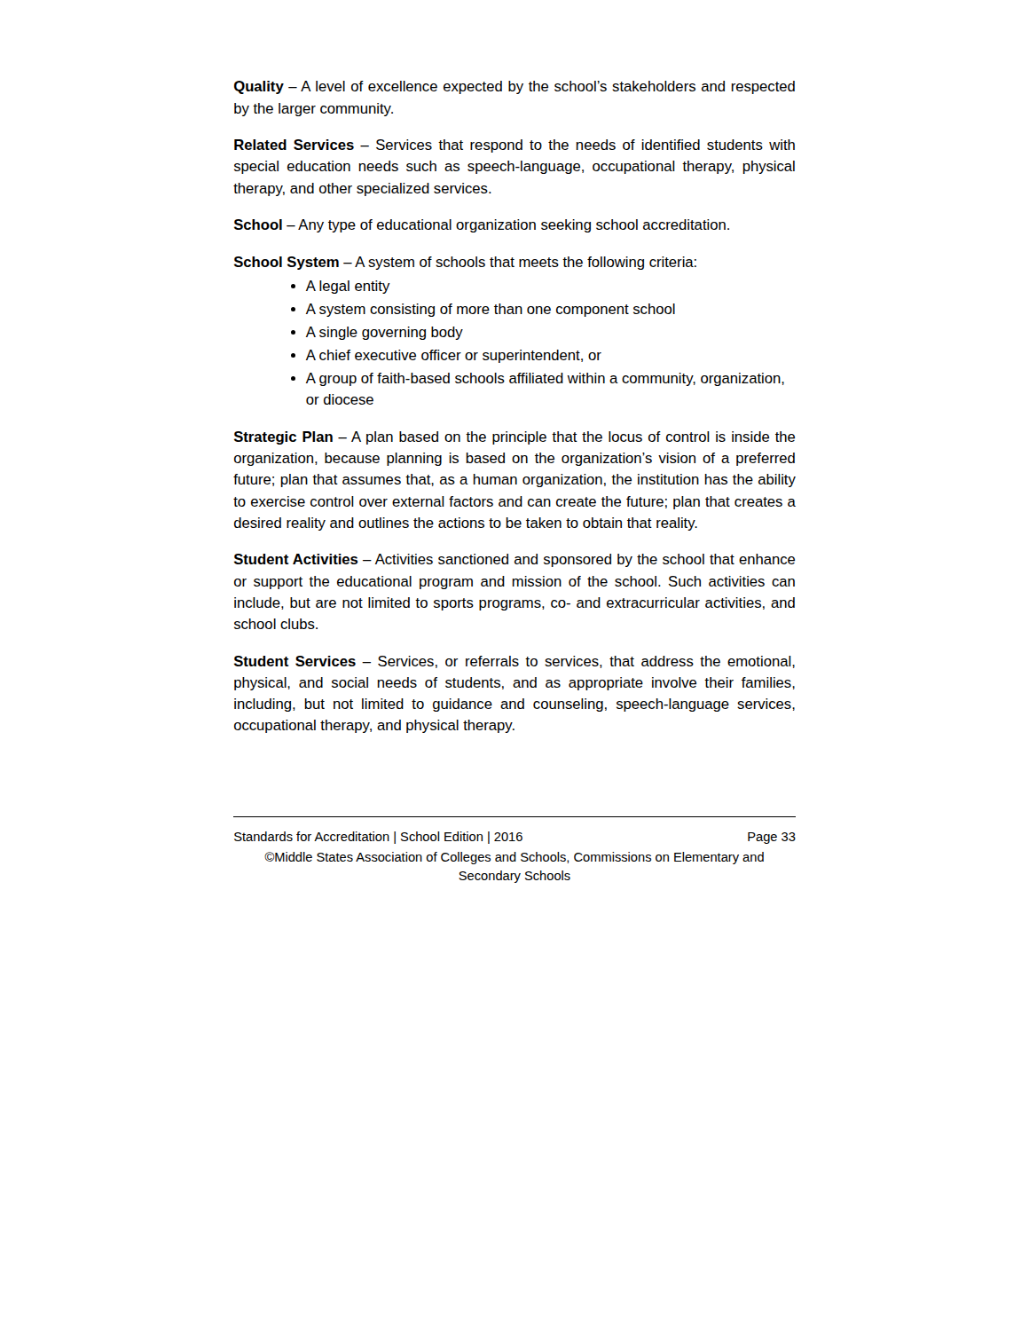Quality – A level of excellence expected by the school’s stakeholders and respected by the larger community.
Related Services – Services that respond to the needs of identified students with special education needs such as speech-language, occupational therapy, physical therapy, and other specialized services.
School – Any type of educational organization seeking school accreditation.
School System – A system of schools that meets the following criteria:
A legal entity
A system consisting of more than one component school
A single governing body
A chief executive officer or superintendent, or
A group of faith-based schools affiliated within a community, organization, or diocese
Strategic Plan – A plan based on the principle that the locus of control is inside the organization, because planning is based on the organization’s vision of a preferred future; plan that assumes that, as a human organization, the institution has the ability to exercise control over external factors and can create the future; plan that creates a desired reality and outlines the actions to be taken to obtain that reality.
Student Activities – Activities sanctioned and sponsored by the school that enhance or support the educational program and mission of the school. Such activities can include, but are not limited to sports programs, co- and extracurricular activities, and school clubs.
Student Services – Services, or referrals to services, that address the emotional, physical, and social needs of students, and as appropriate involve their families, including, but not limited to guidance and counseling, speech-language services, occupational therapy, and physical therapy.
Standards for Accreditation | School Edition | 2016
Page 33
©Middle States Association of Colleges and Schools, Commissions on Elementary and Secondary Schools